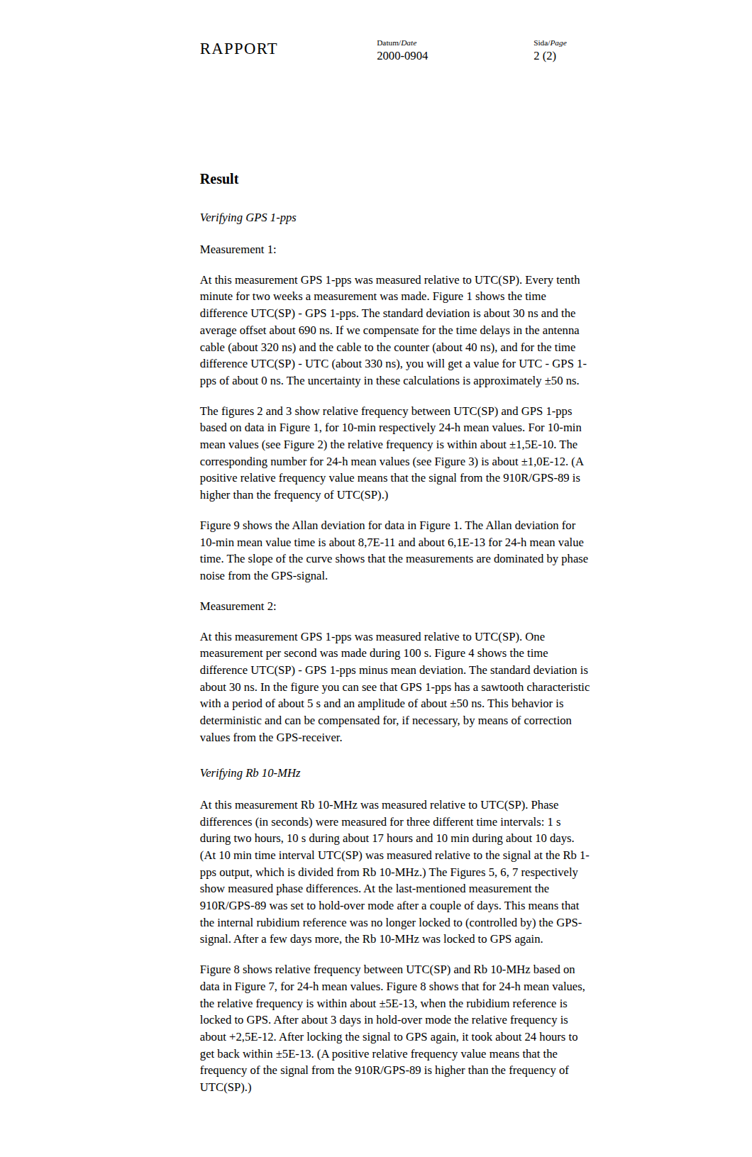RAPPORT
Datum/Date
2000-0904
Sida/Page
2 (2)
Result
Verifying GPS 1-pps
Measurement 1:
At this measurement GPS 1-pps was measured relative to UTC(SP). Every tenth minute for two weeks a measurement was made. Figure 1 shows the time difference UTC(SP) - GPS 1-pps. The standard deviation is about 30 ns and the average offset about 690 ns. If we compensate for the time delays in the antenna cable (about 320 ns) and the cable to the counter (about 40 ns), and for the time difference UTC(SP) - UTC (about 330 ns), you will get a value for UTC - GPS 1-pps of about 0 ns. The uncertainty in these calculations is approximately ±50 ns.
The figures 2 and 3 show relative frequency between UTC(SP) and GPS 1-pps based on data in Figure 1, for 10-min respectively 24-h mean values. For 10-min mean values (see Figure 2) the relative frequency is within about ±1,5E-10. The corresponding number for 24-h mean values (see Figure 3) is about ±1,0E-12. (A positive relative frequency value means that the signal from the 910R/GPS-89 is higher than the frequency of UTC(SP).)
Figure 9 shows the Allan deviation for data in Figure 1. The Allan deviation for 10-min mean value time is about 8,7E-11 and about 6,1E-13 for 24-h mean value time. The slope of the curve shows that the measurements are dominated by phase noise from the GPS-signal.
Measurement 2:
At this measurement GPS 1-pps was measured relative to UTC(SP). One measurement per second was made during 100 s. Figure 4 shows the time difference UTC(SP) - GPS 1-pps minus mean deviation. The standard deviation is about 30 ns. In the figure you can see that GPS 1-pps has a sawtooth characteristic with a period of about 5 s and an amplitude of about ±50 ns. This behavior is deterministic and can be compensated for, if necessary, by means of correction values from the GPS-receiver.
Verifying Rb 10-MHz
At this measurement Rb 10-MHz was measured relative to UTC(SP). Phase differences (in seconds) were measured for three different time intervals: 1 s during two hours, 10 s during about 17 hours and 10 min during about 10 days. (At 10 min time interval UTC(SP) was measured relative to the signal at the Rb 1-pps output, which is divided from Rb 10-MHz.) The Figures 5, 6, 7 respectively show measured phase differences. At the last-mentioned measurement the 910R/GPS-89 was set to hold-over mode after a couple of days. This means that the internal rubidium reference was no longer locked to (controlled by) the GPS-signal. After a few days more, the Rb 10-MHz was locked to GPS again.
Figure 8 shows relative frequency between UTC(SP) and Rb 10-MHz based on data in Figure 7, for 24-h mean values. Figure 8 shows that for 24-h mean values, the relative frequency is within about ±5E-13, when the rubidium reference is locked to GPS. After about 3 days in hold-over mode the relative frequency is about +2,5E-12. After locking the signal to GPS again, it took about 24 hours to get back within ±5E-13. (A positive relative frequency value means that the frequency of the signal from the 910R/GPS-89 is higher than the frequency of UTC(SP).)